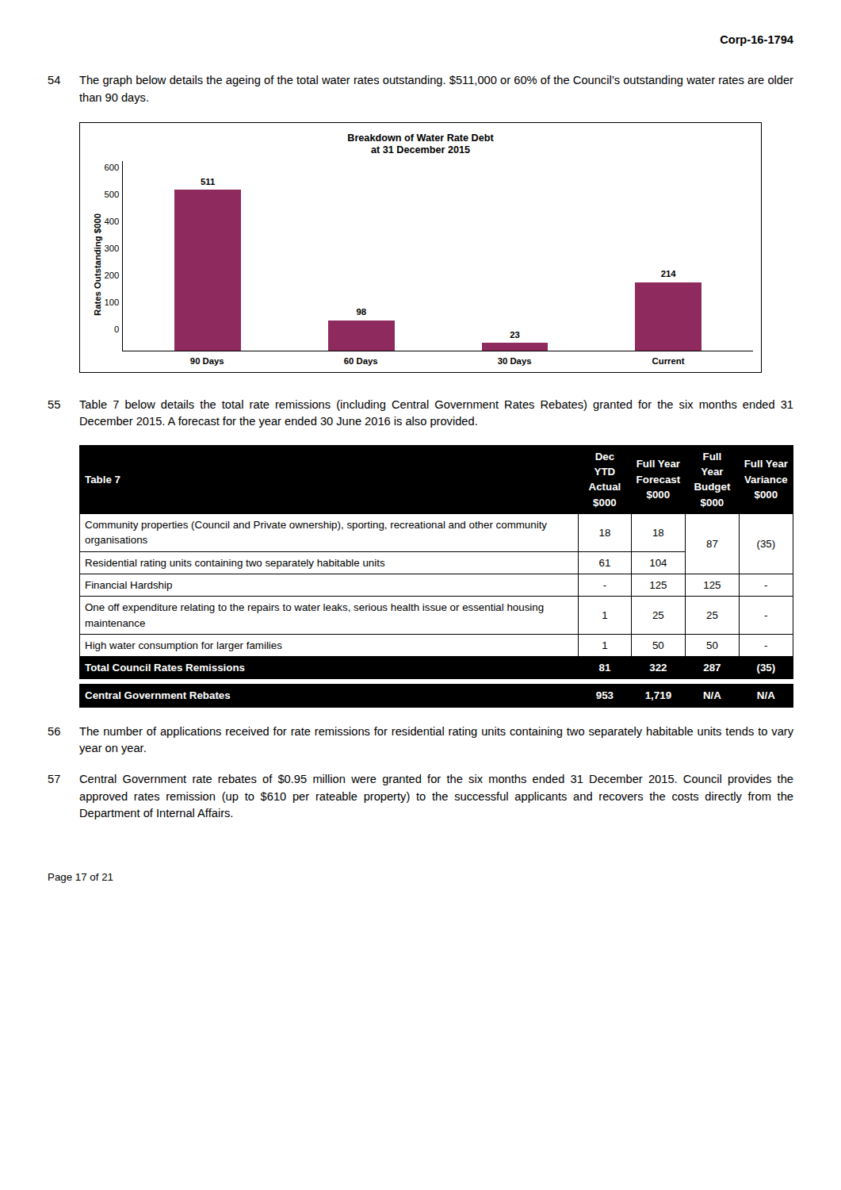Corp-16-1794
54
The graph below details the ageing of the total water rates outstanding. $511,000 or 60% of the Council’s outstanding water rates are older than 90 days.
Breakdown of Water Rate Debt
at 31 December 2015
Rates Outstanding $000
600 500 400 300 200 100 0
511
98
23
214
90 Days 60 Days 30 Days Current
55
Table 7 below details the total rate remissions (including Central Government Rates Rebates) granted for the six months ended 31 December 2015. A forecast for the year ended 30 June 2016 is also provided.
| Table 7 | Dec YTD Actual $000 | Full Year Forecast $000 | Full Year Budget $000 | Full Year Variance $000 |
| --- | --- | --- | --- | --- |
| Community properties (Council and Private ownership), sporting, recreational and other community organisations | 18 | 18 | 87 | (35) |
| Residential rating units containing two separately habitable units | 61 | 104 |
| Financial Hardship | - | 125 | 125 | - |
| One off expenditure relating to the repairs to water leaks, serious health issue or essential housing maintenance | 1 | 25 | 25 | - |
| High water consumption for larger families | 1 | 50 | 50 | - |
| Total Council Rates Remissions | 81 | 322 | 287 | (35) |
| Central Government Rebates | 953 | 1,719 | N/A | N/A |
56
The number of applications received for rate remissions for residential rating units containing two separately habitable units tends to vary year on year.
57
Central Government rate rebates of $0.95 million were granted for the six months ended 31 December 2015. Council provides the approved rates remission (up to $610 per rateable property) to the successful applicants and recovers the costs directly from the Department of Internal Affairs.
Page 17 of 21